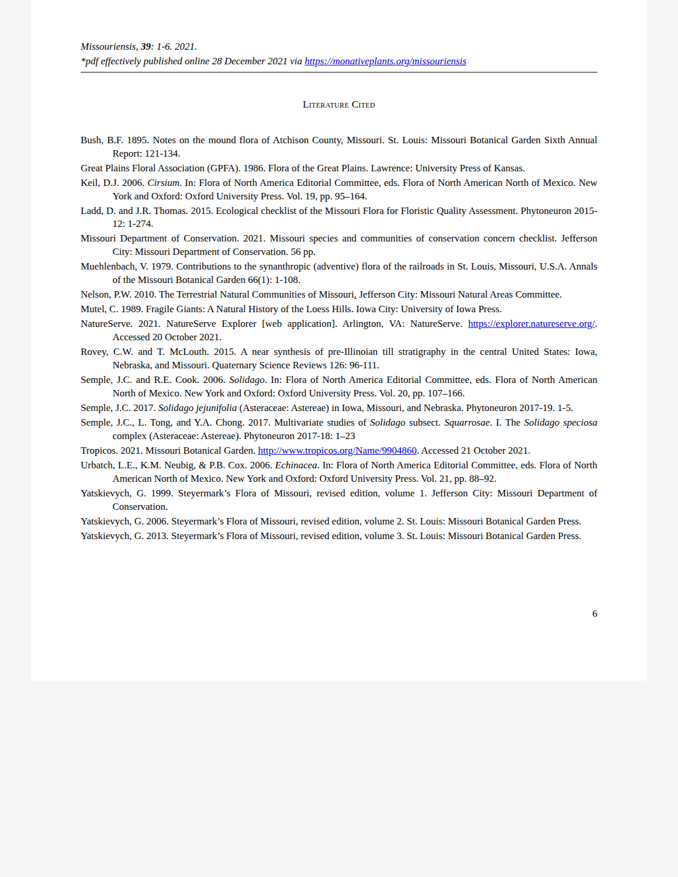Missouriensis, 39: 1-6. 2021.
*pdf effectively published online 28 December 2021 via https://monativeplants.org/missouriensis
Literature Cited
Bush, B.F. 1895. Notes on the mound flora of Atchison County, Missouri. St. Louis: Missouri Botanical Garden Sixth Annual Report: 121-134.
Great Plains Floral Association (GPFA). 1986. Flora of the Great Plains. Lawrence: University Press of Kansas.
Keil, D.J. 2006. Cirsium. In: Flora of North America Editorial Committee, eds. Flora of North American North of Mexico. New York and Oxford: Oxford University Press. Vol. 19, pp. 95–164.
Ladd, D. and J.R. Thomas. 2015. Ecological checklist of the Missouri Flora for Floristic Quality Assessment. Phytoneuron 2015-12: 1-274.
Missouri Department of Conservation. 2021. Missouri species and communities of conservation concern checklist. Jefferson City: Missouri Department of Conservation. 56 pp.
Muehlenbach, V. 1979. Contributions to the synanthropic (adventive) flora of the railroads in St. Louis, Missouri, U.S.A. Annals of the Missouri Botanical Garden 66(1): 1-108.
Nelson, P.W. 2010. The Terrestrial Natural Communities of Missouri. Jefferson City: Missouri Natural Areas Committee.
Mutel, C. 1989. Fragile Giants: A Natural History of the Loess Hills. Iowa City: University of Iowa Press.
NatureServe. 2021. NatureServe Explorer [web application]. Arlington, VA: NatureServe. https://explorer.natureserve.org/. Accessed 20 October 2021.
Rovey, C.W. and T. McLouth. 2015. A near synthesis of pre-Illinoian till stratigraphy in the central United States: Iowa, Nebraska, and Missouri. Quaternary Science Reviews 126: 96-111.
Semple, J.C. and R.E. Cook. 2006. Solidago. In: Flora of North America Editorial Committee, eds. Flora of North American North of Mexico. New York and Oxford: Oxford University Press. Vol. 20, pp. 107–166.
Semple, J.C. 2017. Solidago jejunifolia (Asteraceae: Astereae) in Iowa, Missouri, and Nebraska. Phytoneuron 2017-19. 1-5.
Semple, J.C., L. Tong, and Y.A. Chong. 2017. Multivariate studies of Solidago subsect. Squarrosae. I. The Solidago speciosa complex (Asteraceae: Astereae). Phytoneuron 2017-18: 1–23
Tropicos. 2021. Missouri Botanical Garden. http://www.tropicos.org/Name/9904860. Accessed 21 October 2021.
Urbatch, L.E., K.M. Neubig, & P.B. Cox. 2006. Echinacea. In: Flora of North America Editorial Committee, eds. Flora of North American North of Mexico. New York and Oxford: Oxford University Press. Vol. 21, pp. 88–92.
Yatskievych, G. 1999. Steyermark’s Flora of Missouri, revised edition, volume 1. Jefferson City: Missouri Department of Conservation.
Yatskievych, G. 2006. Steyermark’s Flora of Missouri, revised edition, volume 2. St. Louis: Missouri Botanical Garden Press.
Yatskievych, G. 2013. Steyermark’s Flora of Missouri, revised edition, volume 3. St. Louis: Missouri Botanical Garden Press.
6